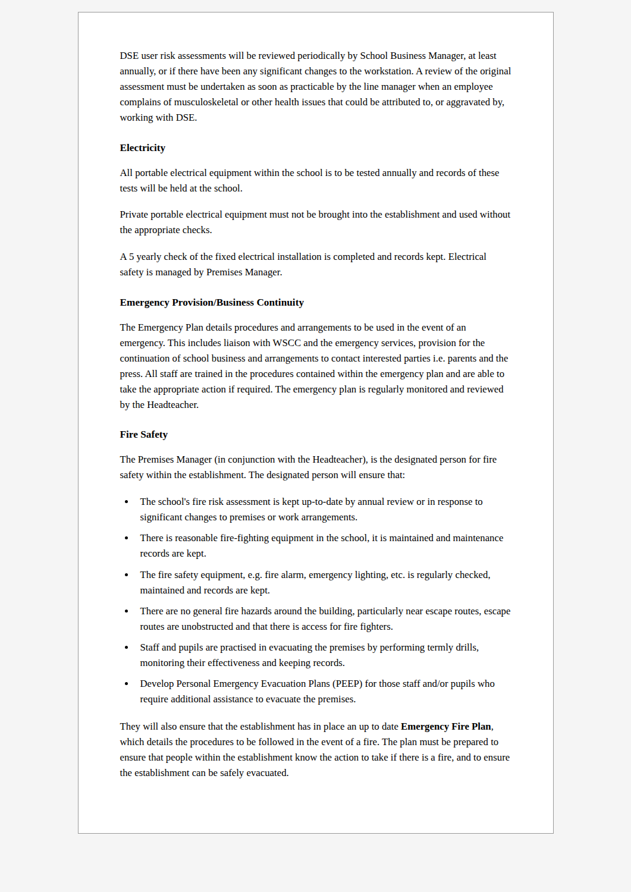DSE user risk assessments will be reviewed periodically by School Business Manager, at least annually, or if there have been any significant changes to the workstation. A review of the original assessment must be undertaken as soon as practicable by the line manager when an employee complains of musculoskeletal or other health issues that could be attributed to, or aggravated by, working with DSE.
Electricity
All portable electrical equipment within the school is to be tested annually and records of these tests will be held at the school.
Private portable electrical equipment must not be brought into the establishment and used without the appropriate checks.
A 5 yearly check of the fixed electrical installation is completed and records kept. Electrical safety is managed by Premises Manager.
Emergency Provision/Business Continuity
The Emergency Plan details procedures and arrangements to be used in the event of an emergency. This includes liaison with WSCC and the emergency services, provision for the continuation of school business and arrangements to contact interested parties i.e. parents and the press. All staff are trained in the procedures contained within the emergency plan and are able to take the appropriate action if required. The emergency plan is regularly monitored and reviewed by the Headteacher.
Fire Safety
The Premises Manager (in conjunction with the Headteacher), is the designated person for fire safety within the establishment. The designated person will ensure that:
The school's fire risk assessment is kept up-to-date by annual review or in response to significant changes to premises or work arrangements.
There is reasonable fire-fighting equipment in the school, it is maintained and maintenance records are kept.
The fire safety equipment, e.g. fire alarm, emergency lighting, etc. is regularly checked, maintained and records are kept.
There are no general fire hazards around the building, particularly near escape routes, escape routes are unobstructed and that there is access for fire fighters.
Staff and pupils are practised in evacuating the premises by performing termly drills, monitoring their effectiveness and keeping records.
Develop Personal Emergency Evacuation Plans (PEEP) for those staff and/or pupils who require additional assistance to evacuate the premises.
They will also ensure that the establishment has in place an up to date Emergency Fire Plan, which details the procedures to be followed in the event of a fire. The plan must be prepared to ensure that people within the establishment know the action to take if there is a fire, and to ensure the establishment can be safely evacuated.